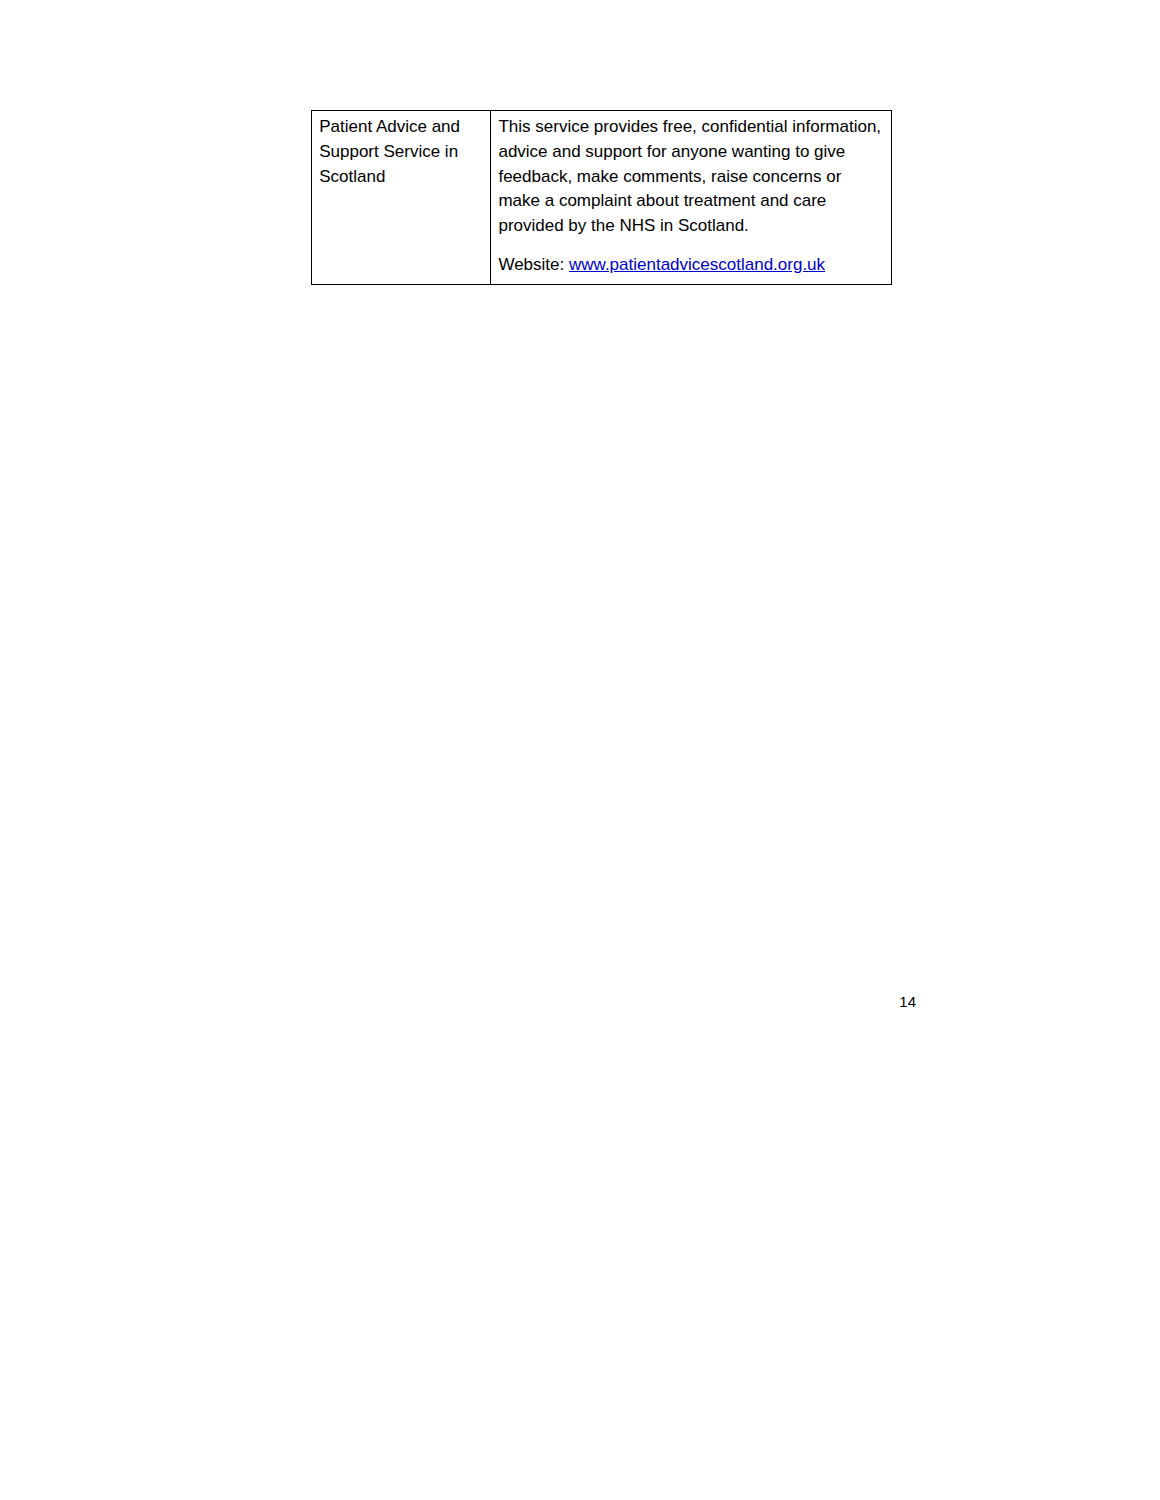| Patient Advice and Support Service in Scotland | This service provides free, confidential information, advice and support for anyone wanting to give feedback, make comments, raise concerns or make a complaint about treatment and care provided by the NHS in Scotland. Website: www.patientadvicescotland.org.uk |
14